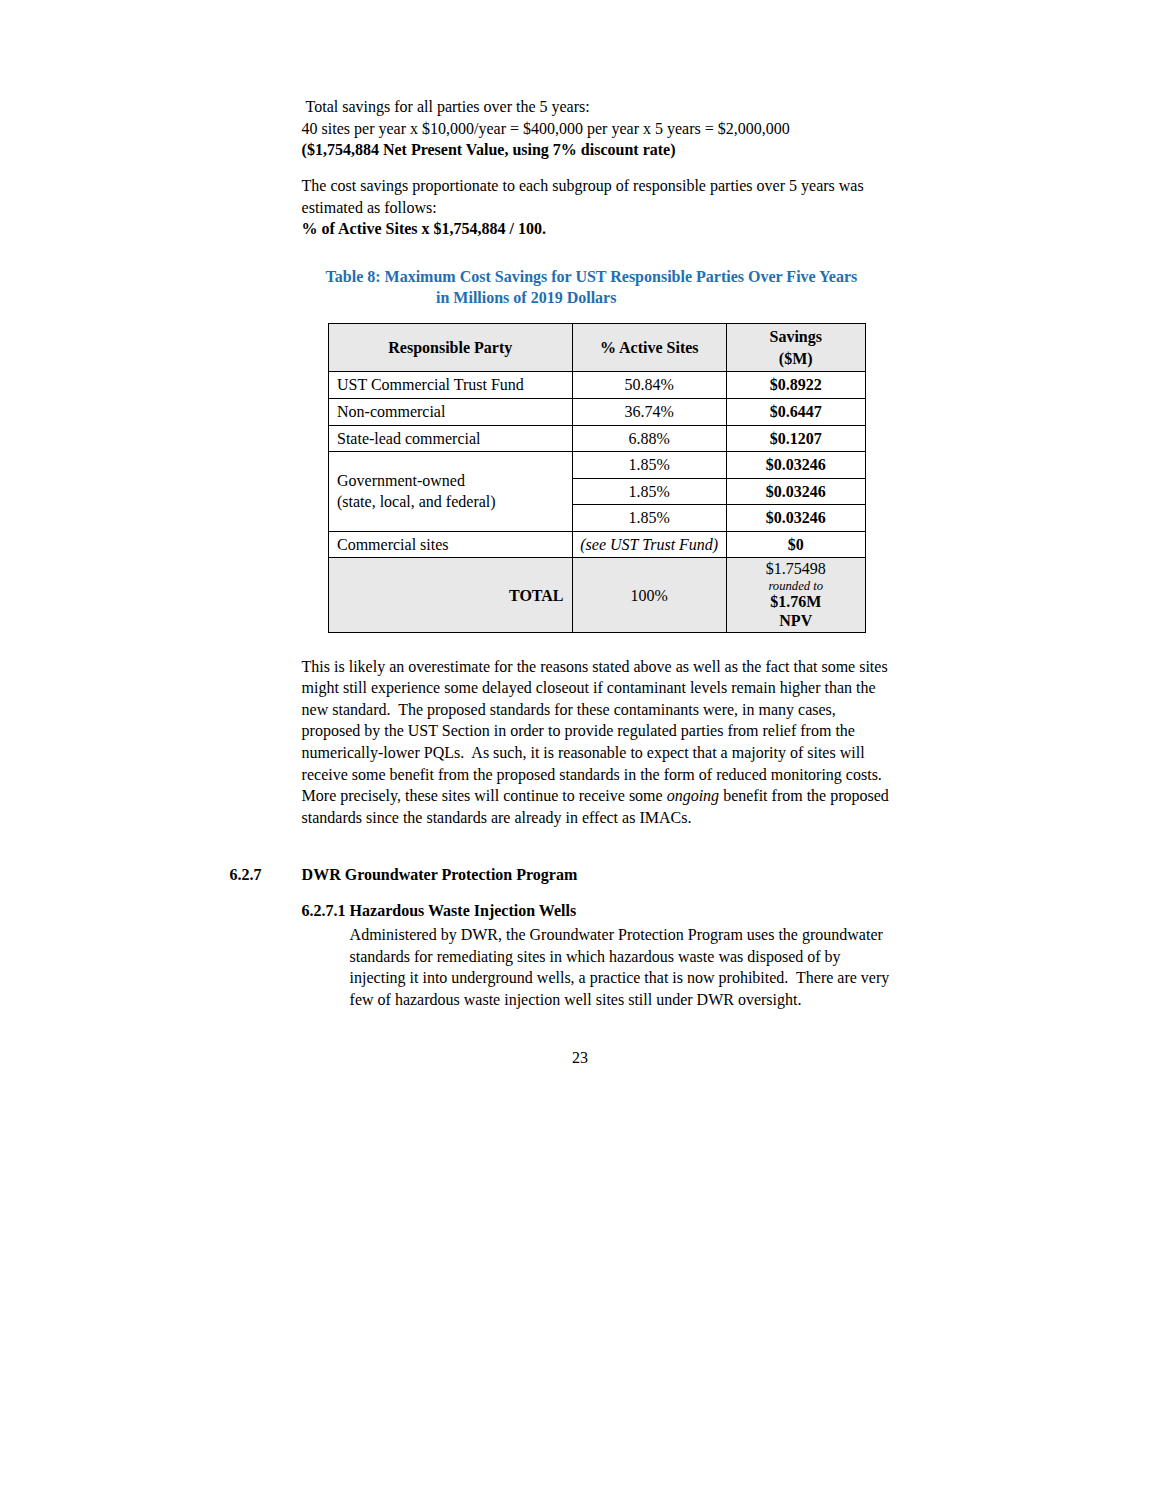Total savings for all parties over the 5 years:
40 sites per year x $10,000/year = $400,000 per year x 5 years = $2,000,000
($1,754,884 Net Present Value, using 7% discount rate)
The cost savings proportionate to each subgroup of responsible parties over 5 years was estimated as follows:
% of Active Sites x $1,754,884 / 100.
Table 8: Maximum Cost Savings for UST Responsible Parties Over Five Years in Millions of 2019 Dollars
| Responsible Party | % Active Sites | Savings ($M) |
| --- | --- | --- |
| UST Commercial Trust Fund | 50.84% | $0.8922 |
| Non-commercial | 36.74% | $0.6447 |
| State-lead commercial | 6.88% | $0.1207 |
| Government-owned (state, local, and federal) | 1.85% | $0.03246 |
| 1.85% | $0.03246 |
| 1.85% | $0.03246 |
| Commercial sites | (see UST Trust Fund) | $0 |
| TOTAL | 100% | $1.75498 rounded to $1.76M NPV |
This is likely an overestimate for the reasons stated above as well as the fact that some sites might still experience some delayed closeout if contaminant levels remain higher than the new standard. The proposed standards for these contaminants were, in many cases, proposed by the UST Section in order to provide regulated parties from relief from the numerically-lower PQLs. As such, it is reasonable to expect that a majority of sites will receive some benefit from the proposed standards in the form of reduced monitoring costs. More precisely, these sites will continue to receive some ongoing benefit from the proposed standards since the standards are already in effect as IMACs.
6.2.7 DWR Groundwater Protection Program
6.2.7.1 Hazardous Waste Injection Wells
Administered by DWR, the Groundwater Protection Program uses the groundwater standards for remediating sites in which hazardous waste was disposed of by injecting it into underground wells, a practice that is now prohibited. There are very few of hazardous waste injection well sites still under DWR oversight.
23